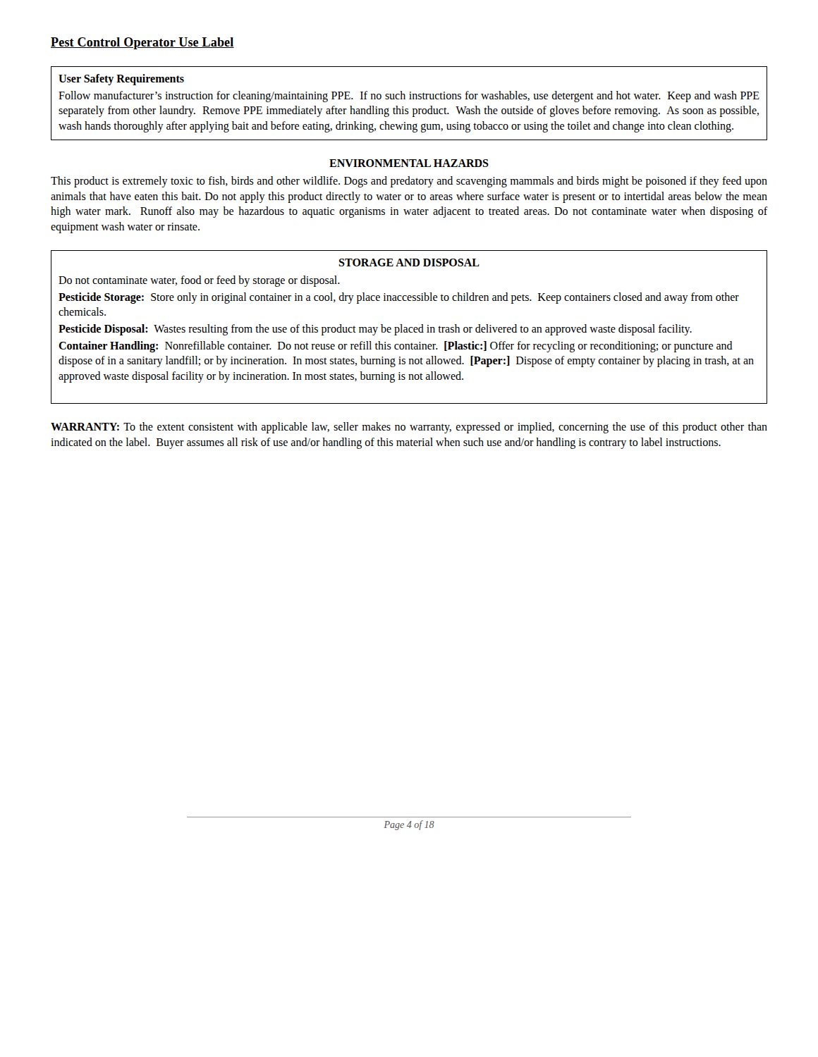Pest Control Operator Use Label
User Safety Requirements
Follow manufacturer’s instruction for cleaning/maintaining PPE. If no such instructions for washables, use detergent and hot water. Keep and wash PPE separately from other laundry. Remove PPE immediately after handling this product. Wash the outside of gloves before removing. As soon as possible, wash hands thoroughly after applying bait and before eating, drinking, chewing gum, using tobacco or using the toilet and change into clean clothing.
ENVIRONMENTAL HAZARDS
This product is extremely toxic to fish, birds and other wildlife. Dogs and predatory and scavenging mammals and birds might be poisoned if they feed upon animals that have eaten this bait. Do not apply this product directly to water or to areas where surface water is present or to intertidal areas below the mean high water mark. Runoff also may be hazardous to aquatic organisms in water adjacent to treated areas. Do not contaminate water when disposing of equipment wash water or rinsate.
STORAGE AND DISPOSAL
Do not contaminate water, food or feed by storage or disposal.
Pesticide Storage: Store only in original container in a cool, dry place inaccessible to children and pets. Keep containers closed and away from other chemicals.
Pesticide Disposal: Wastes resulting from the use of this product may be placed in trash or delivered to an approved waste disposal facility.
Container Handling: Nonrefillable container. Do not reuse or refill this container. [Plastic:] Offer for recycling or reconditioning; or puncture and dispose of in a sanitary landfill; or by incineration. In most states, burning is not allowed. [Paper:] Dispose of empty container by placing in trash, at an approved waste disposal facility or by incineration. In most states, burning is not allowed.
WARRANTY: To the extent consistent with applicable law, seller makes no warranty, expressed or implied, concerning the use of this product other than indicated on the label. Buyer assumes all risk of use and/or handling of this material when such use and/or handling is contrary to label instructions.
Page 4 of 18